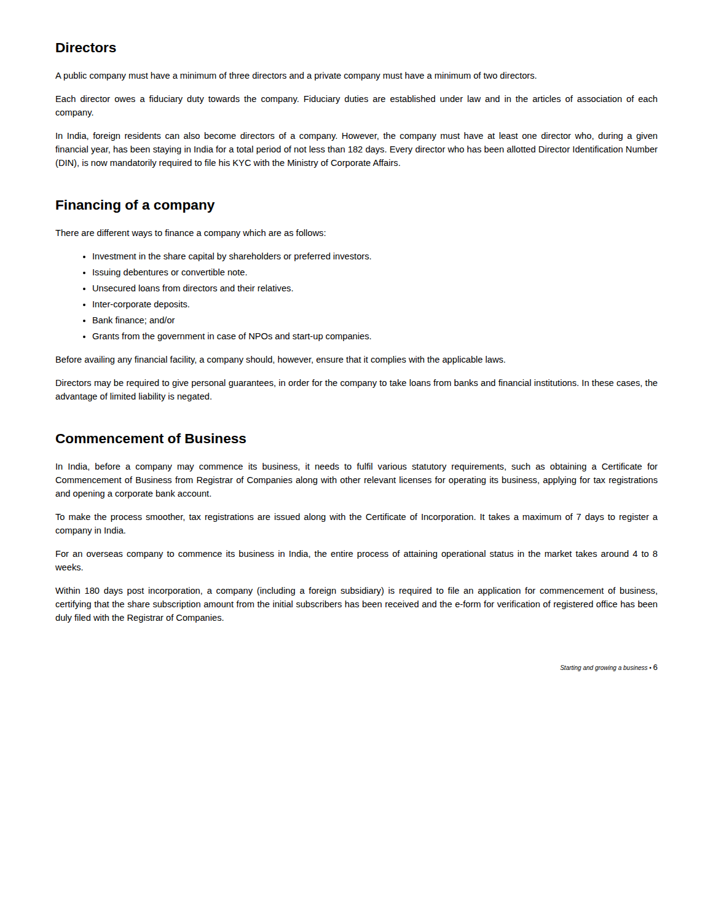Directors
A public company must have a minimum of three directors and a private company must have a minimum of two directors.
Each director owes a fiduciary duty towards the company. Fiduciary duties are established under law and in the articles of association of each company.
In India, foreign residents can also become directors of a company. However, the company must have at least one director who, during a given financial year, has been staying in India for a total period of not less than 182 days. Every director who has been allotted Director Identification Number (DIN), is now mandatorily required to file his KYC with the Ministry of Corporate Affairs.
Financing of a company
There are different ways to finance a company which are as follows:
Investment in the share capital by shareholders or preferred investors.
Issuing debentures or convertible note.
Unsecured loans from directors and their relatives.
Inter-corporate deposits.
Bank finance; and/or
Grants from the government in case of NPOs and start-up companies.
Before availing any financial facility, a company should, however, ensure that it complies with the applicable laws.
Directors may be required to give personal guarantees, in order for the company to take loans from banks and financial institutions. In these cases, the advantage of limited liability is negated.
Commencement of Business
In India, before a company may commence its business, it needs to fulfil various statutory requirements, such as obtaining a Certificate for Commencement of Business from Registrar of Companies along with other relevant licenses for operating its business, applying for tax registrations and opening a corporate bank account.
To make the process smoother, tax registrations are issued along with the Certificate of Incorporation. It takes a maximum of 7 days to register a company in India.
For an overseas company to commence its business in India, the entire process of attaining operational status in the market takes around 4 to 8 weeks.
Within 180 days post incorporation, a company (including a foreign subsidiary) is required to file an application for commencement of business, certifying that the share subscription amount from the initial subscribers has been received and the e-form for verification of registered office has been duly filed with the Registrar of Companies.
Starting and growing a business • 6